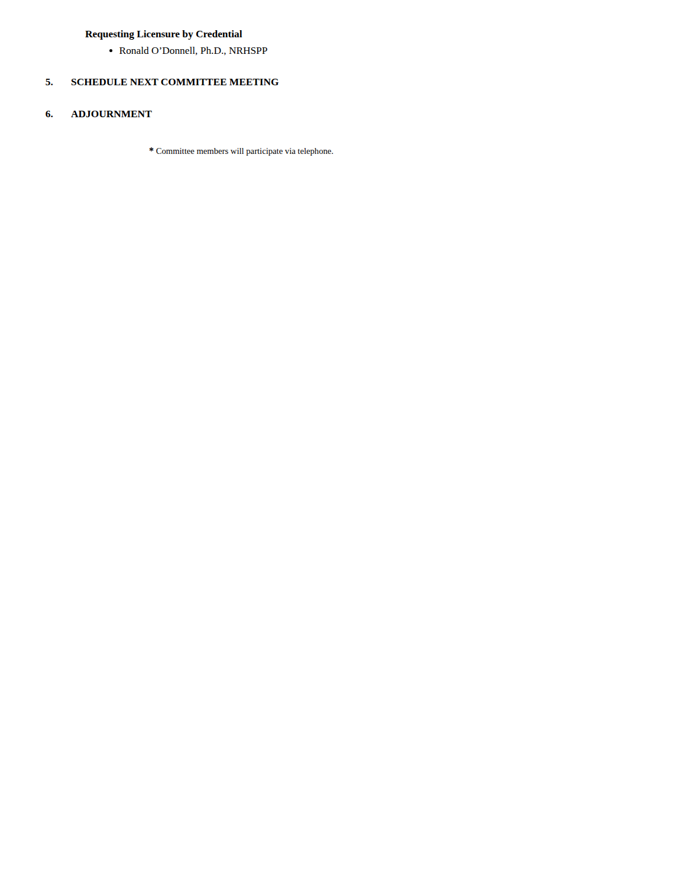Requesting Licensure by Credential
Ronald O’Donnell, Ph.D., NRHSPP
SCHEDULE NEXT COMMITTEE MEETING
ADJOURNMENT
* Committee members will participate via telephone.